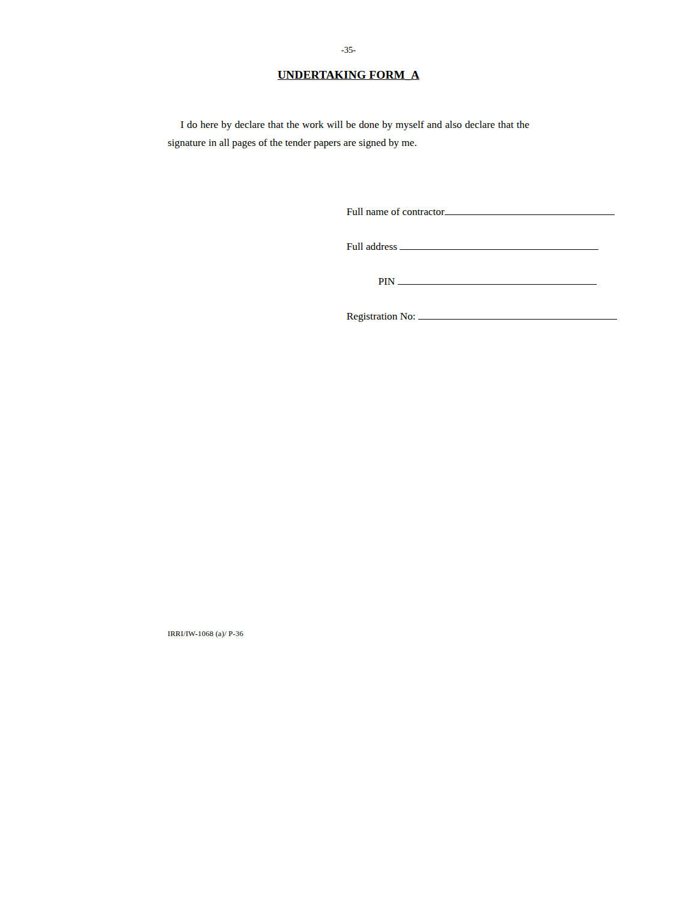-35-
UNDERTAKING FORM_A
I do here by declare that the work will be done by myself and also declare that the signature in all pages of the tender papers are signed by me.
Full name of contractor
Full address
PIN
Registration No:
IRRI/IW-1068 (a)/ P-36